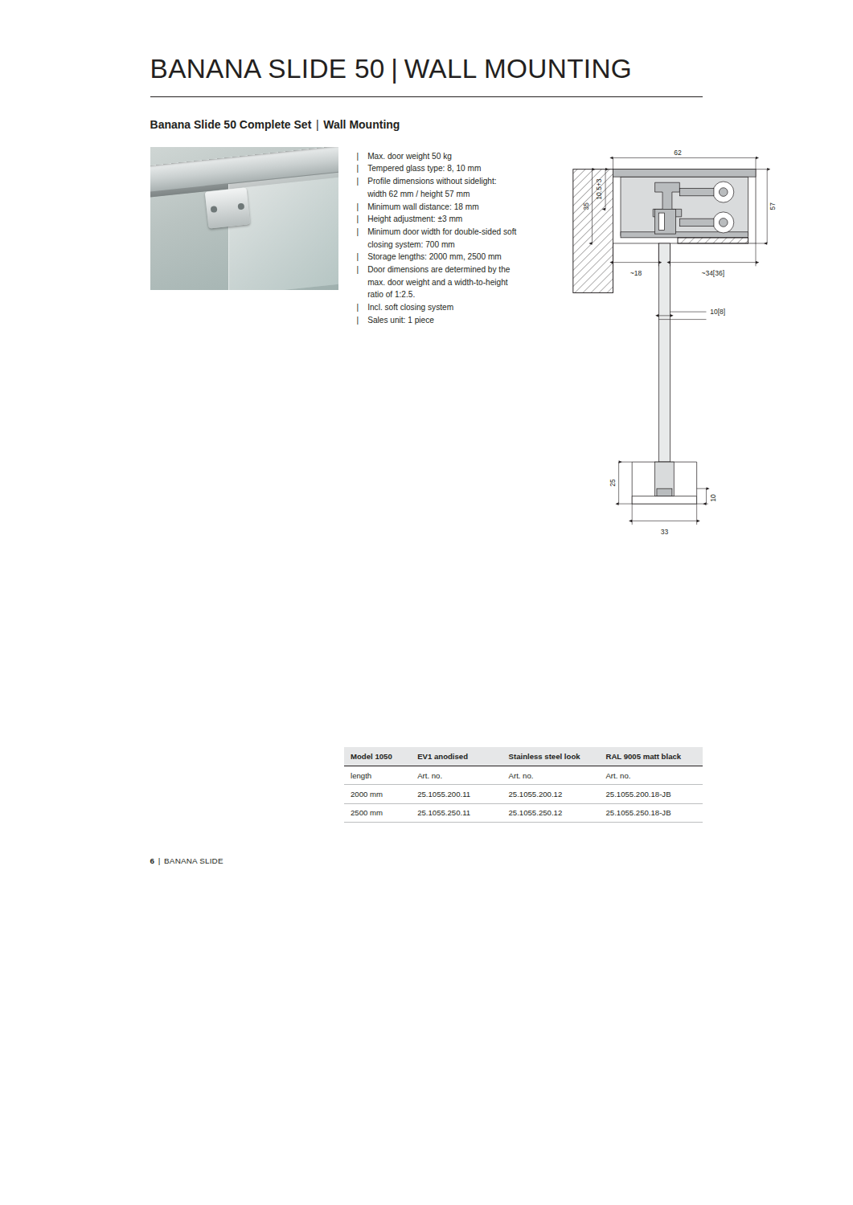BANANA SLIDE 50|WALL MOUNTING
Banana Slide 50 Complete Set|Wall Mounting
Max. door weight 50 kg
Tempered glass type: 8, 10 mm
Profile dimensions without sidelight:
width 62 mm / height 57 mm
Minimum wall distance: 18 mm
Height adjustment: ±3 mm
Minimum door width for double-sided soft
closing system: 700 mm
Storage lengths: 2000 mm, 2500 mm
Door dimensions are determined by the
max. door weight and a width-to-height
ratio of 1:2.5.
Incl. soft closing system
Sales unit: 1 piece
62 10.5+3 35 57 ~18 ~34[36] 10[8] 25 10 33
| Model 1050 | EV1 anodised | Stainless steel look | RAL 9005 matt black |
| --- | --- | --- | --- |
| length | Art. no. | Art. no. | Art. no. |
| 2000 mm | 25.1055.200.11 | 25.1055.200.12 | 25.1055.200.18-JB |
| 2500 mm | 25.1055.250.11 | 25.1055.250.12 | 25.1055.250.18-JB |
6|BANANA SLIDE